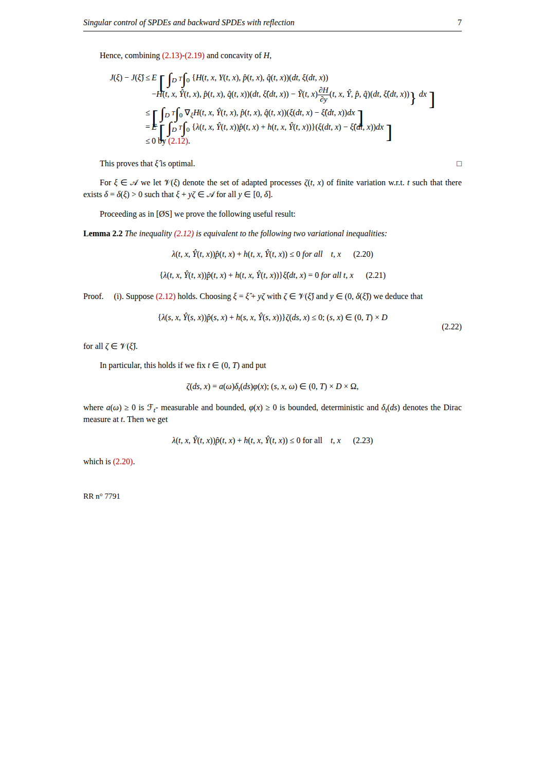Singular control of SPDEs and backward SPDEs with reflection 7
Hence, combining (2.13)-(2.19) and concavity of H,
| J ( ξ ) − J ( ξ̂ ) | ≤ | E [ ∫ D T ∫ 0 { H ( t , x , Y ( t , x ), p̂ ( t , x ), q̂ ( t , x ))( dt , ξ ( dt , x )) |
| | | − H ( t , x , Ŷ ( t , x ), p̂ ( t , x ), q̂ ( t , x ))( dt , ξ̂ ( dt , x )) − Ỹ ( t , x ) ∂ H ∂ y ( t , x , Ŷ , p̂ , q̂ )( dt , ξ̂ ( dt , x )) } dx ] |
| | ≤ | [ ∫ D T ∫ 0 ∇ ξ H ( t , x , Ŷ ( t , x ), p̂ ( t , x ), q̂ ( t , x ))( ξ ( dt , x ) − ξ̂ ( dt , x )) dx ] |
| | = | E [ ∫ D T ∫ 0 { λ ( t , x , Ŷ ( t , x )) p̂ ( t , x ) + h ( t , x , Ŷ ( t , x ))}( ξ ( dt , x ) − ξ̂ ( dt , x )) dx ] |
| | ≤ | 0 by (2.12) . |
This proves that ξ̂ is optimal. □
For ξ ∈ 𝒜 we let 𝒱(ξ) denote the set of adapted processes ζ(t, x) of finite variation w.r.t. t such that there exists δ = δ(ξ) > 0 such that ξ + yζ ∈ 𝒜 for all y ∈ [0, δ].
Proceeding as in [ØS] we prove the following useful result:
Lemma 2.2 The inequality (2.12) is equivalent to the following two variational inequalities:
λ(t, x, Ŷ(t, x))p̂(t, x) + h(t, x, Ŷ(t, x)) ≤ 0 for all t, x (2.20)
{λ(t, x, Ŷ(t, x))p̂(t, x) + h(t, x, Ŷ(t, x))}ξ̂(dt, x) = 0 for all t, x (2.21)
Proof. (i). Suppose (2.12) holds. Choosing ξ = ξ̂ + yζ with ζ ∈ 𝒱(ξ̂) and y ∈ (0, δ(ξ̂)) we deduce that
{λ(s, x, Ŷ(s, x))p̂(s, x) + h(s, x, Ŷ(s, x))}ζ(ds, x) ≤ 0; (s, x) ∈ (0, T) × D
(2.22)
for all ζ ∈ 𝒱(ξ̂).
In particular, this holds if we fix t ∈ (0, T) and put
ζ(ds, x) = a(ω)δt(ds)φ(x); (s, x, ω) ∈ (0, T) × D × Ω,
where a(ω) ≥ 0 is ℱt- measurable and bounded, φ(x) ≥ 0 is bounded, deterministic and δt(ds) denotes the Dirac measure at t. Then we get
λ(t, x, Ŷ(t, x))p̂(t, x) + h(t, x, Ŷ(t, x)) ≤ 0 for all t, x (2.23)
which is (2.20).
RR n° 7791